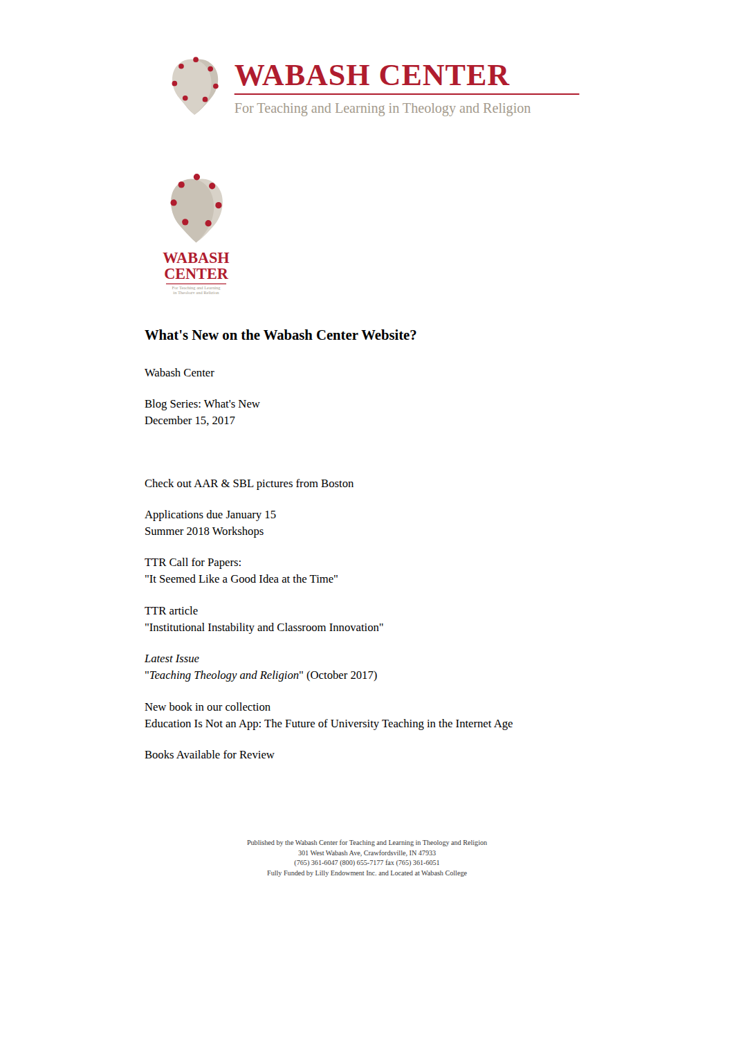What's New on the Wabash Center Website?
Wabash Center
Blog Series: What's New
December 15, 2017
Check out AAR & SBL pictures from Boston
Applications due January 15
Summer 2018 Workshops
TTR Call for Papers:
"It Seemed Like a Good Idea at the Time"
TTR article
"Institutional Instability and Classroom Innovation"
Latest Issue
"Teaching Theology and Religion" (October 2017)
New book in our collection
Education Is Not an App: The Future of University Teaching in the Internet Age
Books Available for Review
Published by the Wabash Center for Teaching and Learning in Theology and Religion
301 West Wabash Ave, Crawfordsville, IN 47933
(765) 361-6047 (800) 655-7177 fax (765) 361-6051
Fully Funded by Lilly Endowment Inc. and Located at Wabash College